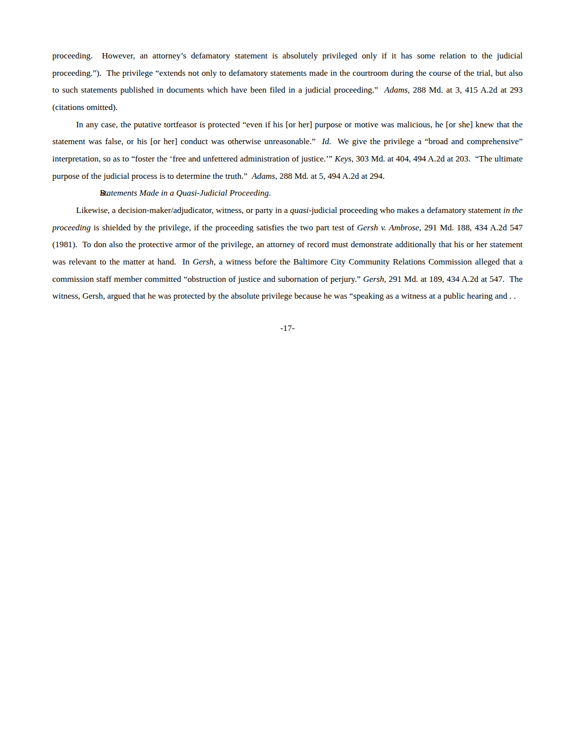proceeding. However, an attorney’s defamatory statement is absolutely privileged only if it has some relation to the judicial proceeding.”). The privilege “extends not only to defamatory statements made in the courtroom during the course of the trial, but also to such statements published in documents which have been filed in a judicial proceeding.” Adams, 288 Md. at 3, 415 A.2d at 293 (citations omitted).
In any case, the putative tortfeasor is protected “even if his [or her] purpose or motive was malicious, he [or she] knew that the statement was false, or his [or her] conduct was otherwise unreasonable.” Id. We give the privilege a “broad and comprehensive” interpretation, so as to “foster the ‘free and unfettered administration of justice.’” Keys, 303 Md. at 404, 494 A.2d at 203. “The ultimate purpose of the judicial process is to determine the truth.” Adams, 288 Md. at 5, 494 A.2d at 294.
B. Statements Made in a Quasi-Judicial Proceeding.
Likewise, a decision-maker/adjudicator, witness, or party in a quasi-judicial proceeding who makes a defamatory statement in the proceeding is shielded by the privilege, if the proceeding satisfies the two part test of Gersh v. Ambrose, 291 Md. 188, 434 A.2d 547 (1981). To don also the protective armor of the privilege, an attorney of record must demonstrate additionally that his or her statement was relevant to the matter at hand. In Gersh, a witness before the Baltimore City Community Relations Commission alleged that a commission staff member committed “obstruction of justice and subornation of perjury.” Gersh, 291 Md. at 189, 434 A.2d at 547. The witness, Gersh, argued that he was protected by the absolute privilege because he was “speaking as a witness at a public hearing and . .
-17-